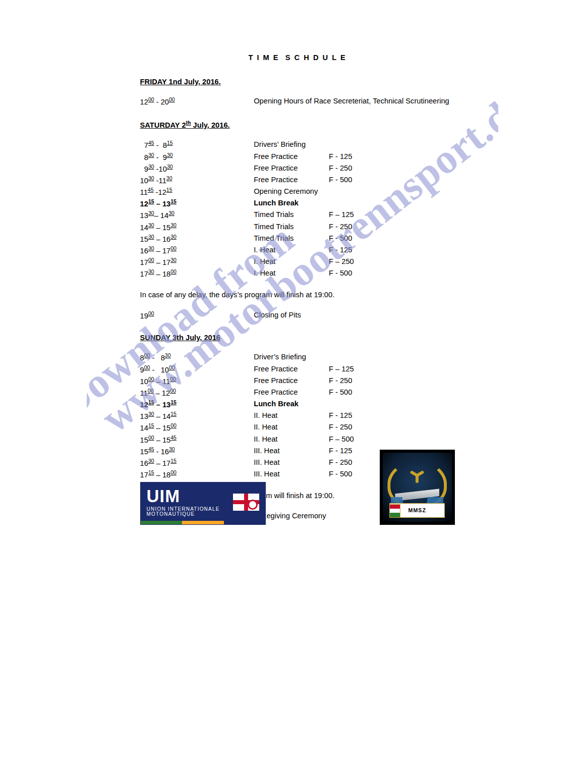T I M E S C H D U L E
FRIDAY 1nd July, 2016.
| 12 00 - 20 00 | Opening Hours of Race Secreteriat, Technical Scrutineering |
SATURDAY 2th July, 2016.
| 7 45 - 8 15 | Drivers’ Briefing | |
| 8 30 - 9 30 | Free Practice | F - 125 |
| 9 30 -10 30 | Free Practice | F - 250 |
| 10 30 -11 30 | Free Practice | F - 500 |
| 11 45 -12 15 | Opening Ceremony | |
| 12 15 – 13 15 | Lunch Break | |
| 13 30 – 14 30 | Timed Trials | F – 125 |
| 14 30 – 15 30 | Timed Trials | F - 250 |
| 15 30 – 16 30 | Timed Trials | F - 500 |
| 16 30 – 17 00 | I. Heat | F - 125 |
| 17 00 – 17 30 | I. Heat | F – 250 |
| 17 30 – 18 00 | I. Heat | F - 500 |
In case of any delay, the days’s program will finish at 19:00.
| 19 00 | Closing of Pits |
SUNDAY 3th July, 2016
| 8 00 - 8 30 | Driver’s Briefing | |
| 9 00 - 10 00 | Free Practice | F – 125 |
| 10 00 – 11 00 | Free Practice | F - 250 |
| 11 00 – 12 00 | Free Practice | F - 500 |
| 12 15 – 13 15 | Lunch Break | |
| 13 30 – 14 15 | II. Heat | F - 125 |
| 14 15 – 15 00 | II. Heat | F - 250 |
| 15 00 – 15 45 | II. Heat | F – 500 |
| 15 45 - 16 30 | III. Heat | F - 125 |
| 16 30 – 17 15 | III. Heat | F - 250 |
| 17 15 – 18 00 | III. Heat | F - 500 |
In case of any delay, the days’s program will finish at 19:00.
| 19 00 | Prizegiving Ceremony |
Download from www.motorbootrennsport.de
UIM
UNION INTERNATIONALE MOTONAUTIQUE
MMSZ